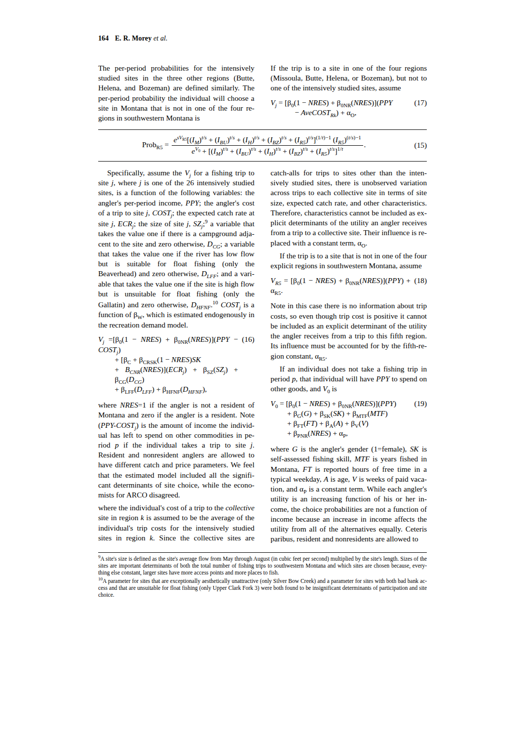164 E. R. Morey et al.
The per-period probabilities for the intensively studied sites in the three other regions (Butte, Helena, and Bozeman) are defined similarly. The per-period probability the individual will choose a site in Montana that is not in one of the four regions in southwestern Montana is
If the trip is to a site in one of the four regions (Missoula, Butte, Helena, or Bozeman), but not to one of the intensively studied sites, assume
Vj = [β0(1 − NRES) + β0NR(NRES)](PPY − AveCOSTRk) + αO, (17)
ProbR5 = esVR5[(IM)t/s + (IBU)t/s + (IH)t/s + (IBZ)t/s + (IR5)t/s](1/t)−1 (IR5)(t/s)−1 eV0 + [(IM)t/s + (IBU)t/s + (IH)t/s + (IBZ)t/s + (IR5)t/s]1/t . (15)
Specifically, assume the Vj for a fishing trip to site j, where j is one of the 26 intensively studied sites, is a function of the following variables: the angler's per-period income, PPY; the angler's cost of a trip to site j, COSTj; the expected catch rate at site j, ECRj; the size of site j, SZj;9 a variable that takes the value one if there is a campground adjacent to the site and zero otherwise, DCG; a variable that takes the value one if the river has low flow but is suitable for float fishing (only the Beaverhead) and zero otherwise, DLFF; and a variable that takes the value one if the site is high flow but is unsuitable for float fishing (only the Gallatin) and zero otherwise, DHFNF.10 COSTj is a function of βW, which is estimated endogenously in the recreation demand model.
Vj =[β0(1 − NRES) + β0NR(NRES)](PPY − COSTj) + [βC + βCRSK(1 − NRES)SK + BCNR(NRES)](ECRj) + βSZ(SZj) + βCG(DCG) + βLFF(DLFF) + βHFNF(DHFNF), (16)
where NRES=1 if the angler is not a resident of Montana and zero if the angler is a resident. Note (PPY-COSTj) is the amount of income the individual has left to spend on other commodities in period p if the individual takes a trip to site j. Resident and nonresident anglers are allowed to have different catch and price parameters. We feel that the estimated model included all the significant determinants of site choice, while the economists for ARCO disagreed.
where the individual's cost of a trip to the collective site in region k is assumed to be the average of the individual's trip costs for the intensively studied sites in region k. Since the collective sites are catch-alls for trips to sites other than the intensively studied sites, there is unobserved variation across trips to each collective site in terms of site size, expected catch rate, and other characteristics. Therefore, characteristics cannot be included as explicit determinants of the utility an angler receives from a trip to a collective site. Their influence is replaced with a constant term, αO.
If the trip is to a site that is not in one of the four explicit regions in southwestern Montana, assume
VR5 = [β0(1 − NRES) + β0NR(NRES)](PPY) + αR5. (18)
Note in this case there is no information about trip costs, so even though trip cost is positive it cannot be included as an explicit determinant of the utility the angler receives from a trip to this fifth region. Its influence must be accounted for by the fifth-region constant, αR5.
If an individual does not take a fishing trip in period p, that individual will have PPY to spend on other goods, and V0 is
V0 = [β0(1 − NRES) + β0NR(NRES)](PPY) + βG(G) + βSK(SK) + βMTF(MTF) + βFT(FT) + βA(A) + βV(V) + βPNR(NRES) + αP, (19)
where G is the angler's gender (1=female), SK is self-assessed fishing skill, MTF is years fished in Montana, FT is reported hours of free time in a typical weekday, A is age, V is weeks of paid vacation, and αP is a constant term. While each angler's utility is an increasing function of his or her income, the choice probabilities are not a function of income because an increase in income affects the utility from all of the alternatives equally. Ceteris paribus, resident and nonresidents are allowed to
9A site's size is defined as the site's average flow from May through August (in cubic feet per second) multiplied by the site's length. Sizes of the sites are important determinants of both the total number of fishing trips to southwestern Montana and which sites are chosen because, everything else constant, larger sites have more access points and more places to fish.
10A parameter for sites that are exceptionally aesthetically unattractive (only Silver Bow Creek) and a parameter for sites with both bad bank access and that are unsuitable for float fishing (only Upper Clark Fork 3) were both found to be insignificant determinants of participation and site choice.